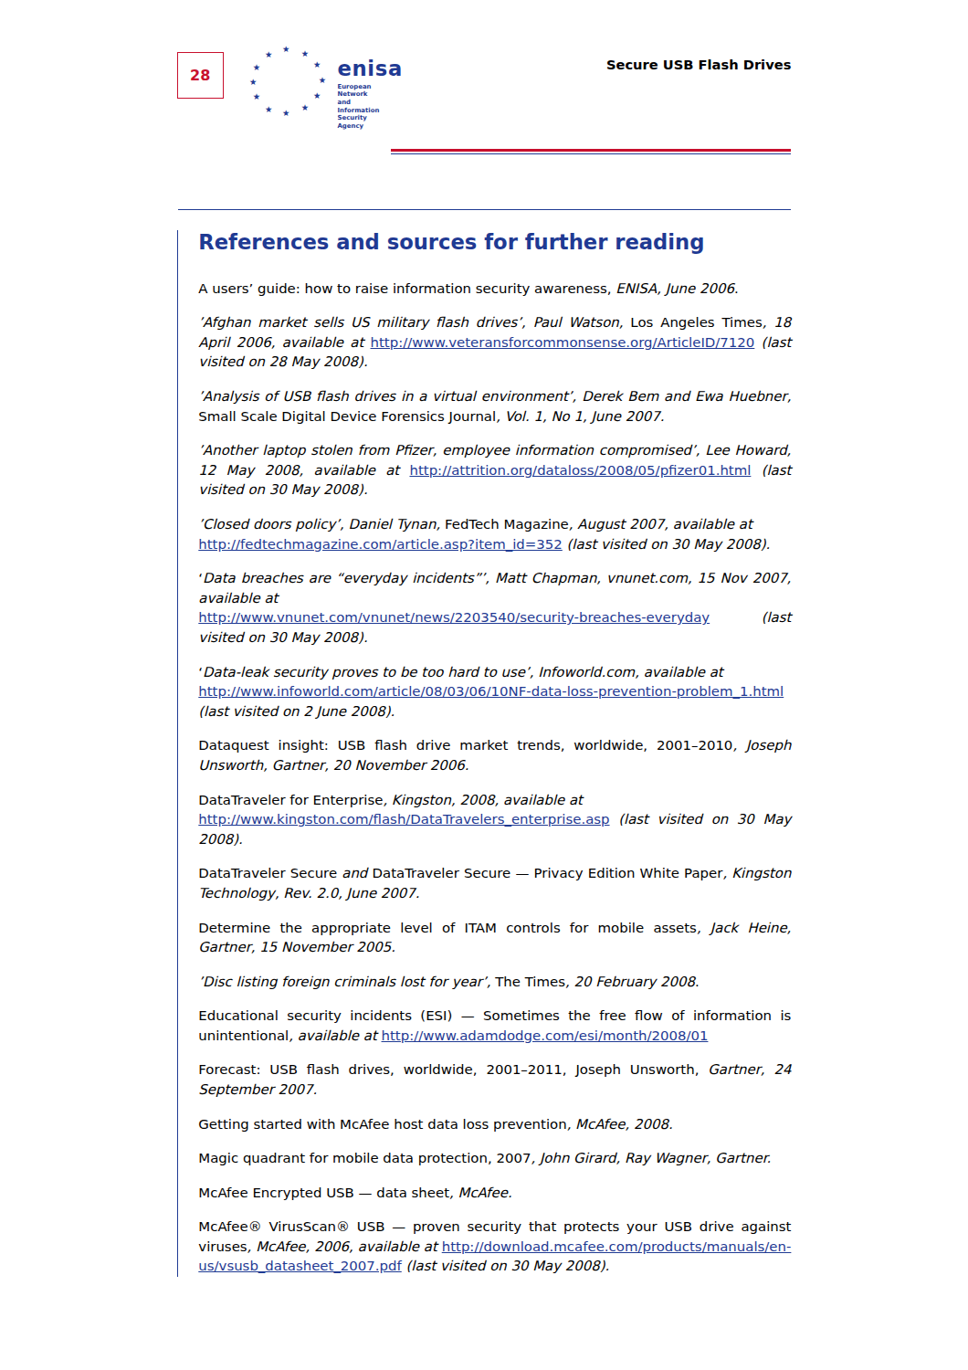28
★ ★ ★ ★ ★ ★ ★ ★ ★ ★ ★ ★
enisa
European Network
and Information
Security Agency
Secure USB Flash Drives
References and sources for further reading
A users’ guide: how to raise information security awareness, ENISA, June 2006.
’Afghan market sells US military flash drives’, Paul Watson, Los Angeles Times, 18 April 2006, available at http://www.veteransforcommonsense.org/ArticleID/7120 (last visited on 28 May 2008).
’Analysis of USB flash drives in a virtual environment’, Derek Bem and Ewa Huebner, Small Scale Digital Device Forensics Journal, Vol. 1, No 1, June 2007.
’Another laptop stolen from Pfizer, employee information compromised’, Lee Howard, 12 May 2008, available at http://attrition.org/dataloss/2008/05/pfizer01.html (last visited on 30 May 2008).
’Closed doors policy’, Daniel Tynan, FedTech Magazine, August 2007, available at
http://fedtechmagazine.com/article.asp?item_id=352 (last visited on 30 May 2008).
‘Data breaches are “everyday incidents”’, Matt Chapman, vnunet.com, 15 Nov 2007, available at
http://www.vnunet.com/vnunet/news/2203540/security-breaches-everyday (last visited on 30 May 2008).
‘Data-leak security proves to be too hard to use’, Infoworld.com, available at
http://www.infoworld.com/article/08/03/06/10NF-data-loss-prevention-problem_1.html (last visited on 2 June 2008).
Dataquest insight: USB flash drive market trends, worldwide, 2001–2010, Joseph Unsworth, Gartner, 20 November 2006.
DataTraveler for Enterprise, Kingston, 2008, available at
http://www.kingston.com/flash/DataTravelers_enterprise.asp (last visited on 30 May 2008).
DataTraveler Secure and DataTraveler Secure — Privacy Edition White Paper, Kingston Technology, Rev. 2.0, June 2007.
Determine the appropriate level of ITAM controls for mobile assets, Jack Heine, Gartner, 15 November 2005.
’Disc listing foreign criminals lost for year’, The Times, 20 February 2008.
Educational security incidents (ESI) — Sometimes the free flow of information is unintentional, available at http://www.adamdodge.com/esi/month/2008/01
Forecast: USB flash drives, worldwide, 2001–2011, Joseph Unsworth, Gartner, 24 September 2007.
Getting started with McAfee host data loss prevention, McAfee, 2008.
Magic quadrant for mobile data protection, 2007, John Girard, Ray Wagner, Gartner.
McAfee Encrypted USB — data sheet, McAfee.
McAfee® VirusScan® USB — proven security that protects your USB drive against viruses, McAfee, 2006, available at http://download.mcafee.com/products/manuals/en-us/vsusb_datasheet_2007.pdf (last visited on 30 May 2008).